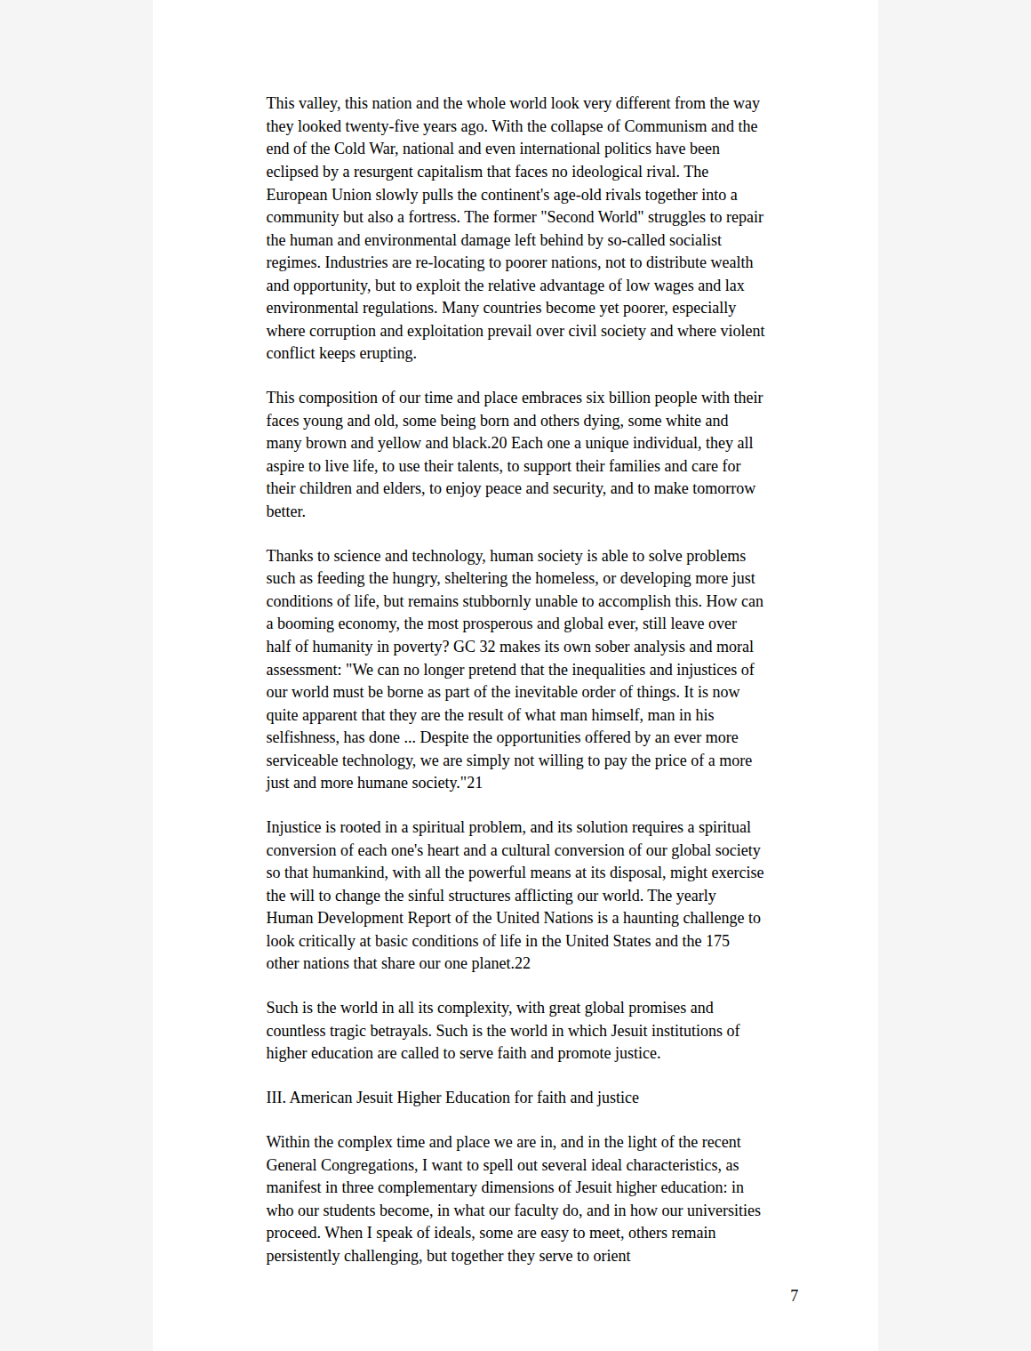This valley, this nation and the whole world look very different from the way they looked twenty-five years ago. With the collapse of Communism and the end of the Cold War, national and even international politics have been eclipsed by a resurgent capitalism that faces no ideological rival. The European Union slowly pulls the continent's age-old rivals together into a community but also a fortress. The former "Second World" struggles to repair the human and environmental damage left behind by so-called socialist regimes. Industries are re-locating to poorer nations, not to distribute wealth and opportunity, but to exploit the relative advantage of low wages and lax environmental regulations. Many countries become yet poorer, especially where corruption and exploitation prevail over civil society and where violent conflict keeps erupting.
This composition of our time and place embraces six billion people with their faces young and old, some being born and others dying, some white and many brown and yellow and black.20 Each one a unique individual, they all aspire to live life, to use their talents, to support their families and care for their children and elders, to enjoy peace and security, and to make tomorrow better.
Thanks to science and technology, human society is able to solve problems such as feeding the hungry, sheltering the homeless, or developing more just conditions of life, but remains stubbornly unable to accomplish this. How can a booming economy, the most prosperous and global ever, still leave over half of humanity in poverty? GC 32 makes its own sober analysis and moral assessment: "We can no longer pretend that the inequalities and injustices of our world must be borne as part of the inevitable order of things. It is now quite apparent that they are the result of what man himself, man in his selfishness, has done ... Despite the opportunities offered by an ever more serviceable technology, we are simply not willing to pay the price of a more just and more humane society."21
Injustice is rooted in a spiritual problem, and its solution requires a spiritual conversion of each one's heart and a cultural conversion of our global society so that humankind, with all the powerful means at its disposal, might exercise the will to change the sinful structures afflicting our world. The yearly Human Development Report of the United Nations is a haunting challenge to look critically at basic conditions of life in the United States and the 175 other nations that share our one planet.22
Such is the world in all its complexity, with great global promises and countless tragic betrayals. Such is the world in which Jesuit institutions of higher education are called to serve faith and promote justice.
III. American Jesuit Higher Education for faith and justice
Within the complex time and place we are in, and in the light of the recent General Congregations, I want to spell out several ideal characteristics, as manifest in three complementary dimensions of Jesuit higher education: in who our students become, in what our faculty do, and in how our universities proceed. When I speak of ideals, some are easy to meet, others remain persistently challenging, but together they serve to orient
7